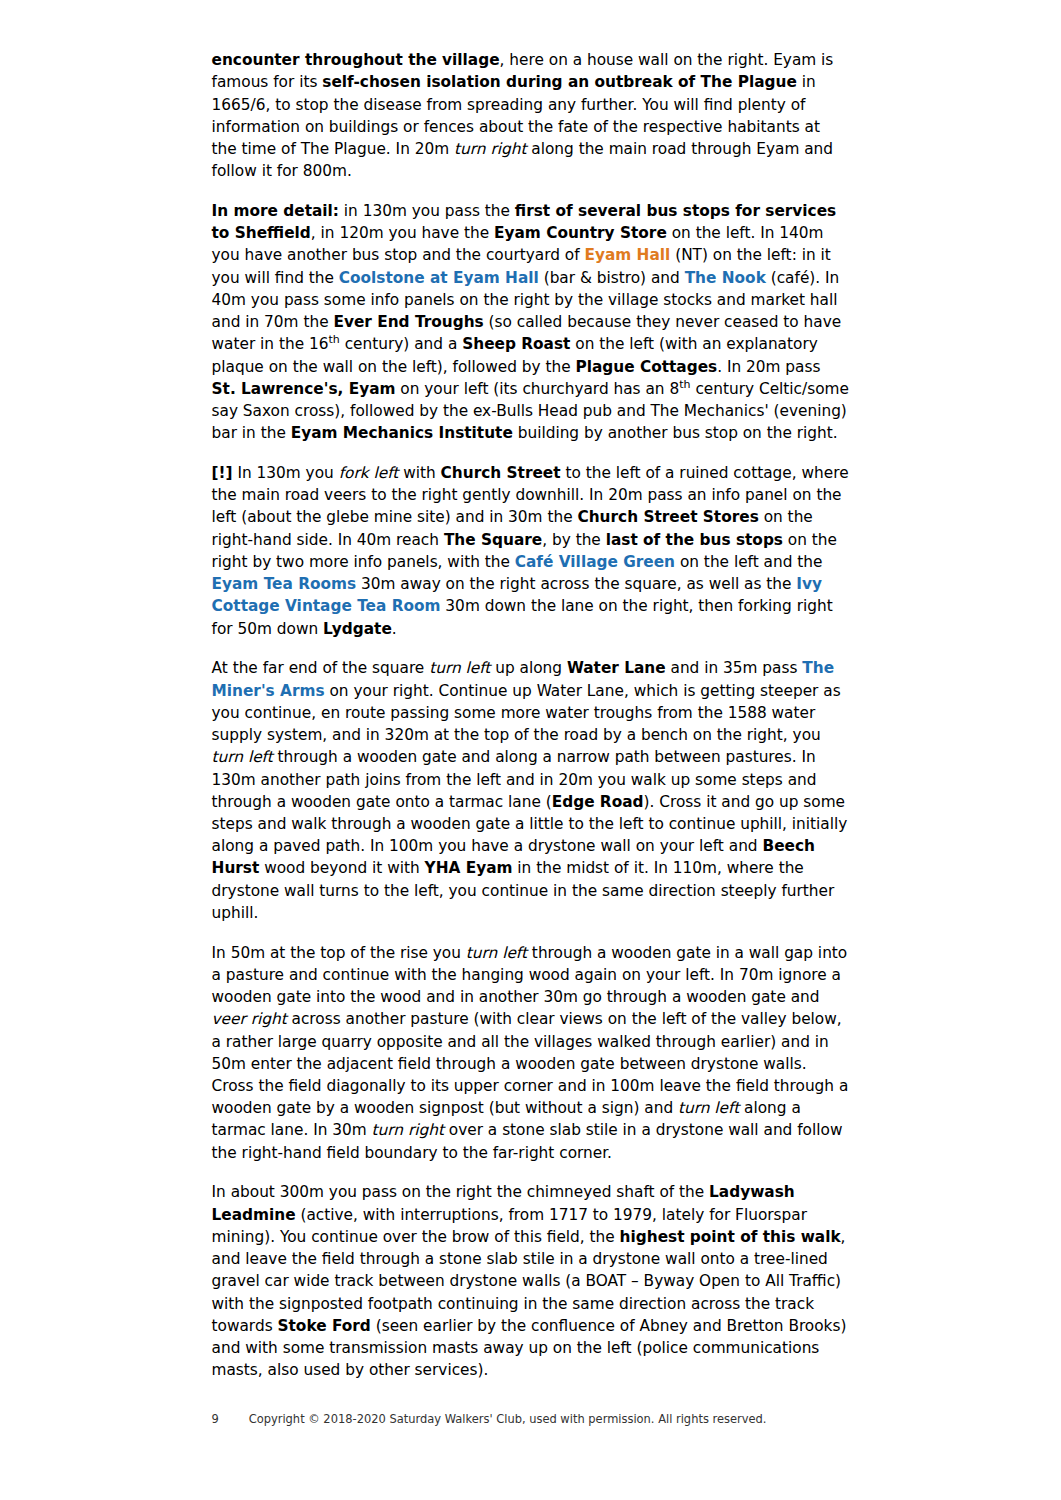encounter throughout the village, here on a house wall on the right. Eyam is famous for its self-chosen isolation during an outbreak of The Plague in 1665/6, to stop the disease from spreading any further. You will find plenty of information on buildings or fences about the fate of the respective habitants at the time of The Plague. In 20m turn right along the main road through Eyam and follow it for 800m.
In more detail: in 130m you pass the first of several bus stops for services to Sheffield, in 120m you have the Eyam Country Store on the left. In 140m you have another bus stop and the courtyard of Eyam Hall (NT) on the left: in it you will find the Coolstone at Eyam Hall (bar & bistro) and The Nook (café). In 40m you pass some info panels on the right by the village stocks and market hall and in 70m the Ever End Troughs (so called because they never ceased to have water in the 16th century) and a Sheep Roast on the left (with an explanatory plaque on the wall on the left), followed by the Plague Cottages. In 20m pass St. Lawrence's, Eyam on your left (its churchyard has an 8th century Celtic/some say Saxon cross), followed by the ex-Bulls Head pub and The Mechanics' (evening) bar in the Eyam Mechanics Institute building by another bus stop on the right.
[!] In 130m you fork left with Church Street to the left of a ruined cottage, where the main road veers to the right gently downhill. In 20m pass an info panel on the left (about the glebe mine site) and in 30m the Church Street Stores on the right-hand side. In 40m reach The Square, by the last of the bus stops on the right by two more info panels, with the Café Village Green on the left and the Eyam Tea Rooms 30m away on the right across the square, as well as the Ivy Cottage Vintage Tea Room 30m down the lane on the right, then forking right for 50m down Lydgate.
At the far end of the square turn left up along Water Lane and in 35m pass The Miner's Arms on your right. Continue up Water Lane, which is getting steeper as you continue, en route passing some more water troughs from the 1588 water supply system, and in 320m at the top of the road by a bench on the right, you turn left through a wooden gate and along a narrow path between pastures. In 130m another path joins from the left and in 20m you walk up some steps and through a wooden gate onto a tarmac lane (Edge Road). Cross it and go up some steps and walk through a wooden gate a little to the left to continue uphill, initially along a paved path. In 100m you have a drystone wall on your left and Beech Hurst wood beyond it with YHA Eyam in the midst of it. In 110m, where the drystone wall turns to the left, you continue in the same direction steeply further uphill.
In 50m at the top of the rise you turn left through a wooden gate in a wall gap into a pasture and continue with the hanging wood again on your left. In 70m ignore a wooden gate into the wood and in another 30m go through a wooden gate and veer right across another pasture (with clear views on the left of the valley below, a rather large quarry opposite and all the villages walked through earlier) and in 50m enter the adjacent field through a wooden gate between drystone walls. Cross the field diagonally to its upper corner and in 100m leave the field through a wooden gate by a wooden signpost (but without a sign) and turn left along a tarmac lane. In 30m turn right over a stone slab stile in a drystone wall and follow the right-hand field boundary to the far-right corner.
In about 300m you pass on the right the chimneyed shaft of the Ladywash Leadmine (active, with interruptions, from 1717 to 1979, lately for Fluorspar mining). You continue over the brow of this field, the highest point of this walk, and leave the field through a stone slab stile in a drystone wall onto a tree-lined gravel car wide track between drystone walls (a BOAT – Byway Open to All Traffic) with the signposted footpath continuing in the same direction across the track towards Stoke Ford (seen earlier by the confluence of Abney and Bretton Brooks) and with some transmission masts away up on the left (police communications masts, also used by other services).
9 Copyright © 2018-2020 Saturday Walkers' Club, used with permission. All rights reserved.